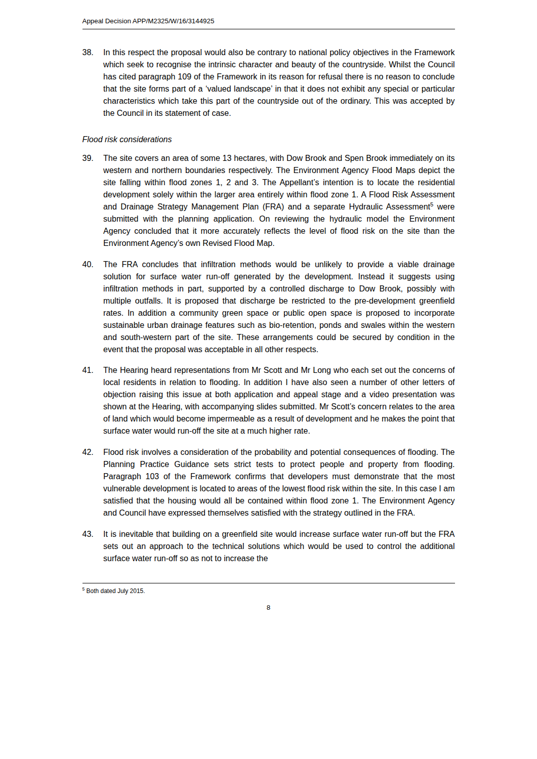Appeal Decision APP/M2325/W/16/3144925
38.
In this respect the proposal would also be contrary to national policy objectives in the Framework which seek to recognise the intrinsic character and beauty of the countryside. Whilst the Council has cited paragraph 109 of the Framework in its reason for refusal there is no reason to conclude that the site forms part of a ‘valued landscape’ in that it does not exhibit any special or particular characteristics which take this part of the countryside out of the ordinary. This was accepted by the Council in its statement of case.
Flood risk considerations
39.
The site covers an area of some 13 hectares, with Dow Brook and Spen Brook immediately on its western and northern boundaries respectively. The Environment Agency Flood Maps depict the site falling within flood zones 1, 2 and 3. The Appellant’s intention is to locate the residential development solely within the larger area entirely within flood zone 1. A Flood Risk Assessment and Drainage Strategy Management Plan (FRA) and a separate Hydraulic Assessment5 were submitted with the planning application. On reviewing the hydraulic model the Environment Agency concluded that it more accurately reflects the level of flood risk on the site than the Environment Agency’s own Revised Flood Map.
40.
The FRA concludes that infiltration methods would be unlikely to provide a viable drainage solution for surface water run-off generated by the development. Instead it suggests using infiltration methods in part, supported by a controlled discharge to Dow Brook, possibly with multiple outfalls. It is proposed that discharge be restricted to the pre-development greenfield rates. In addition a community green space or public open space is proposed to incorporate sustainable urban drainage features such as bio-retention, ponds and swales within the western and south-western part of the site. These arrangements could be secured by condition in the event that the proposal was acceptable in all other respects.
41.
The Hearing heard representations from Mr Scott and Mr Long who each set out the concerns of local residents in relation to flooding. In addition I have also seen a number of other letters of objection raising this issue at both application and appeal stage and a video presentation was shown at the Hearing, with accompanying slides submitted. Mr Scott’s concern relates to the area of land which would become impermeable as a result of development and he makes the point that surface water would run-off the site at a much higher rate.
42.
Flood risk involves a consideration of the probability and potential consequences of flooding. The Planning Practice Guidance sets strict tests to protect people and property from flooding. Paragraph 103 of the Framework confirms that developers must demonstrate that the most vulnerable development is located to areas of the lowest flood risk within the site. In this case I am satisfied that the housing would all be contained within flood zone 1. The Environment Agency and Council have expressed themselves satisfied with the strategy outlined in the FRA.
43.
It is inevitable that building on a greenfield site would increase surface water run-off but the FRA sets out an approach to the technical solutions which would be used to control the additional surface water run-off so as not to increase the
5 Both dated July 2015.
8